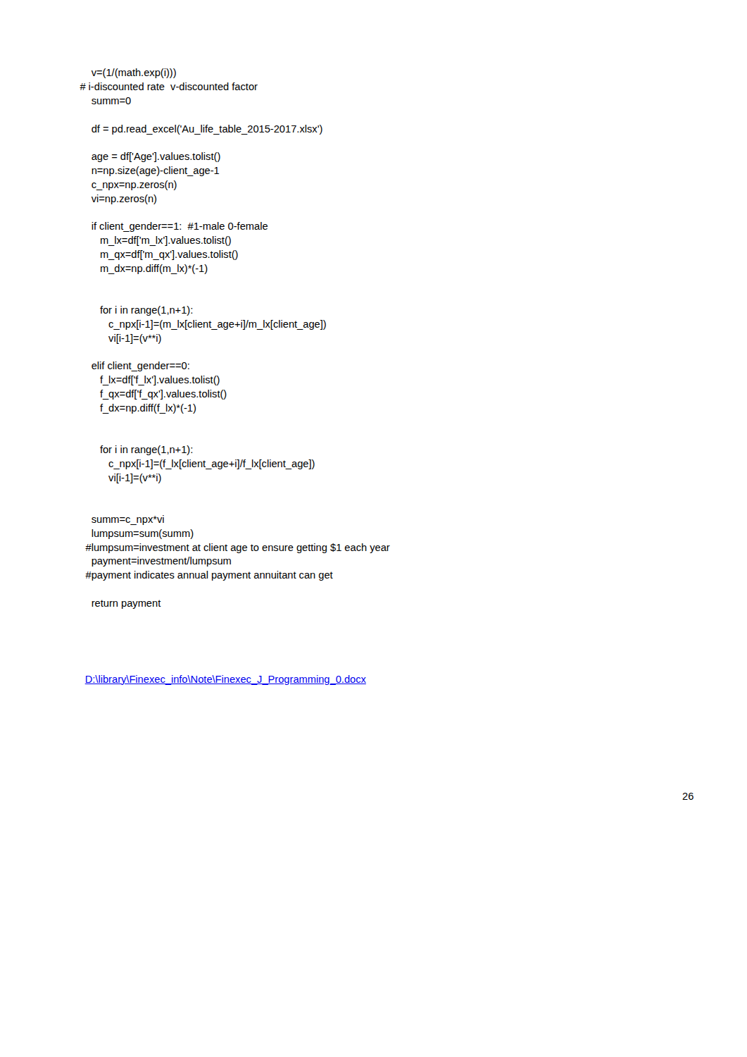v=(1/(math.exp(i)))
# i-discounted rate  v-discounted factor
    summ=0

    df = pd.read_excel('Au_life_table_2015-2017.xlsx')

    age = df['Age'].values.tolist()
    n=np.size(age)-client_age-1
    c_npx=np.zeros(n)
    vi=np.zeros(n)

    if client_gender==1:  #1-male 0-female
       m_lx=df['m_lx'].values.tolist()
       m_qx=df['m_qx'].values.tolist()
       m_dx=np.diff(m_lx)*(-1)


       for i in range(1,n+1):
          c_npx[i-1]=(m_lx[client_age+i]/m_lx[client_age])
          vi[i-1]=(v**i)

    elif client_gender==0:
       f_lx=df['f_lx'].values.tolist()
       f_qx=df['f_qx'].values.tolist()
       f_dx=np.diff(f_lx)*(-1)


       for i in range(1,n+1):
          c_npx[i-1]=(f_lx[client_age+i]/f_lx[client_age])
          vi[i-1]=(v**i)


    summ=c_npx*vi
    lumpsum=sum(summ)
  #lumpsum=investment at client age to ensure getting $1 each year
    payment=investment/lumpsum
  #payment indicates annual payment annuitant can get

    return payment
D:\library\Finexec_info\Note\Finexec_J_Programming_0.docx
26